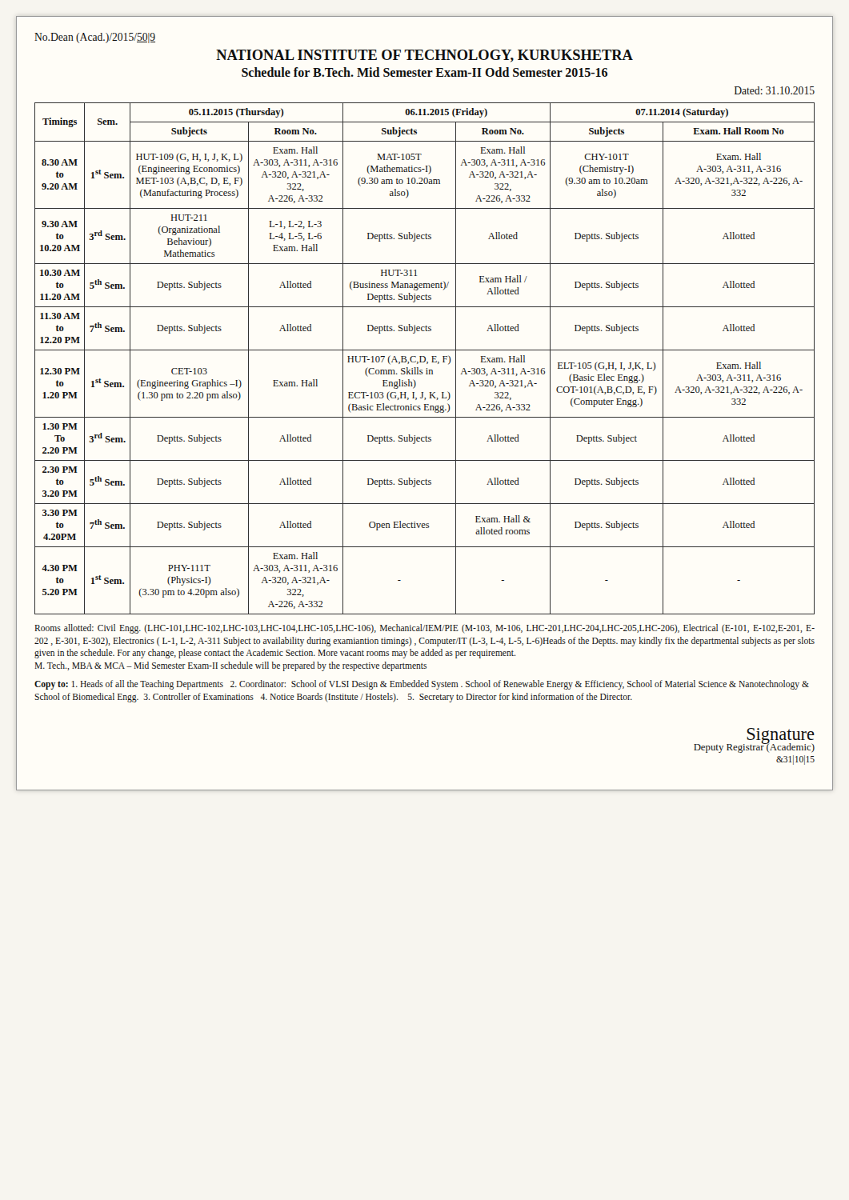No.Dean (Acad.)/2015/50|9
NATIONAL INSTITUTE OF TECHNOLOGY, KURUKSHETRA
Schedule for B.Tech. Mid Semester Exam-II Odd Semester 2015-16
Dated: 31.10.2015
| Timings | Sem. | 05.11.2015 (Thursday) | 06.11.2015 (Friday) | 07.11.2014 (Saturday) |
| --- | --- | --- | --- | --- |
| Subjects | Room No. | Subjects | Room No. | Subjects | Exam. Hall Room No |
| 8.30 AM to 9.20 AM | 1 st Sem. | HUT-109 (G, H, I, J, K, L) (Engineering Economics) MET-103 (A,B,C, D, E, F) (Manufacturing Process) | Exam. Hall A-303, A-311, A-316 A-320, A-321,A-322, A-226, A-332 | MAT-105T (Mathematics-I) (9.30 am to 10.20am also) | Exam. Hall A-303, A-311, A-316 A-320, A-321,A-322, A-226, A-332 | CHY-101T (Chemistry-I) (9.30 am to 10.20am also) | Exam. Hall A-303, A-311, A-316 A-320, A-321,A-322, A-226, A-332 |
| 9.30 AM to 10.20 AM | 3 rd Sem. | HUT-211 (Organizational Behaviour) Mathematics | L-1, L-2, L-3 L-4, L-5, L-6 Exam. Hall | Deptts. Subjects | Alloted | Deptts. Subjects | Allotted |
| 10.30 AM to 11.20 AM | 5 th Sem. | Deptts. Subjects | Allotted | HUT-311 (Business Management)/ Deptts. Subjects | Exam Hall / Allotted | Deptts. Subjects | Allotted |
| 11.30 AM to 12.20 PM | 7 th Sem. | Deptts. Subjects | Allotted | Deptts. Subjects | Allotted | Deptts. Subjects | Allotted |
| 12.30 PM to 1.20 PM | 1 st Sem. | CET-103 (Engineering Graphics –I) (1.30 pm to 2.20 pm also) | Exam. Hall | HUT-107 (A,B,C,D, E, F) (Comm. Skills in English) ECT-103 (G,H, I, J, K, L) (Basic Electronics Engg.) | Exam. Hall A-303, A-311, A-316 A-320, A-321,A-322, A-226, A-332 | ELT-105 (G,H, I, J,K, L) (Basic Elec Engg.) COT-101(A,B,C,D, E, F) (Computer Engg.) | Exam. Hall A-303, A-311, A-316 A-320, A-321,A-322, A-226, A-332 |
| 1.30 PM To 2.20 PM | 3 rd Sem. | Deptts. Subjects | Allotted | Deptts. Subjects | Allotted | Deptts. Subject | Allotted |
| 2.30 PM to 3.20 PM | 5 th Sem. | Deptts. Subjects | Allotted | Deptts. Subjects | Allotted | Deptts. Subjects | Allotted |
| 3.30 PM to 4.20PM | 7 th Sem. | Deptts. Subjects | Allotted | Open Electives | Exam. Hall & alloted rooms | Deptts. Subjects | Allotted |
| 4.30 PM to 5.20 PM | 1 st Sem. | PHY-111T (Physics-I) (3.30 pm to 4.20pm also) | Exam. Hall A-303, A-311, A-316 A-320, A-321,A-322, A-226, A-332 | - | - | - | - |
Rooms allotted: Civil Engg. (LHC-101,LHC-102,LHC-103,LHC-104,LHC-105,LHC-106), Mechanical/IEM/PIE (M-103, M-106, LHC-201,LHC-204,LHC-205,LHC-206), Electrical (E-101, E-102,E-201, E-202 , E-301, E-302), Electronics ( L-1, L-2, A-311 Subject to availability during examiantion timings) , Computer/IT (L-3, L-4, L-5, L-6)Heads of the Deptts. may kindly fix the departmental subjects as per slots given in the schedule. For any change, please contact the Academic Section. More vacant rooms may be added as per requirement.
M. Tech., MBA & MCA – Mid Semester Exam-II schedule will be prepared by the respective departments
Copy to: 1. Heads of all the Teaching Departments 2. Coordinator: School of VLSI Design & Embedded System . School of Renewable Energy & Efficiency, School of Material Science & Nanotechnology &
School of Biomedical Engg. 3. Controller of Examinations 4. Notice Boards (Institute / Hostels). 5. Secretary to Director for kind information of the Director.
Signature Deputy Registrar (Academic)
&31|10|15